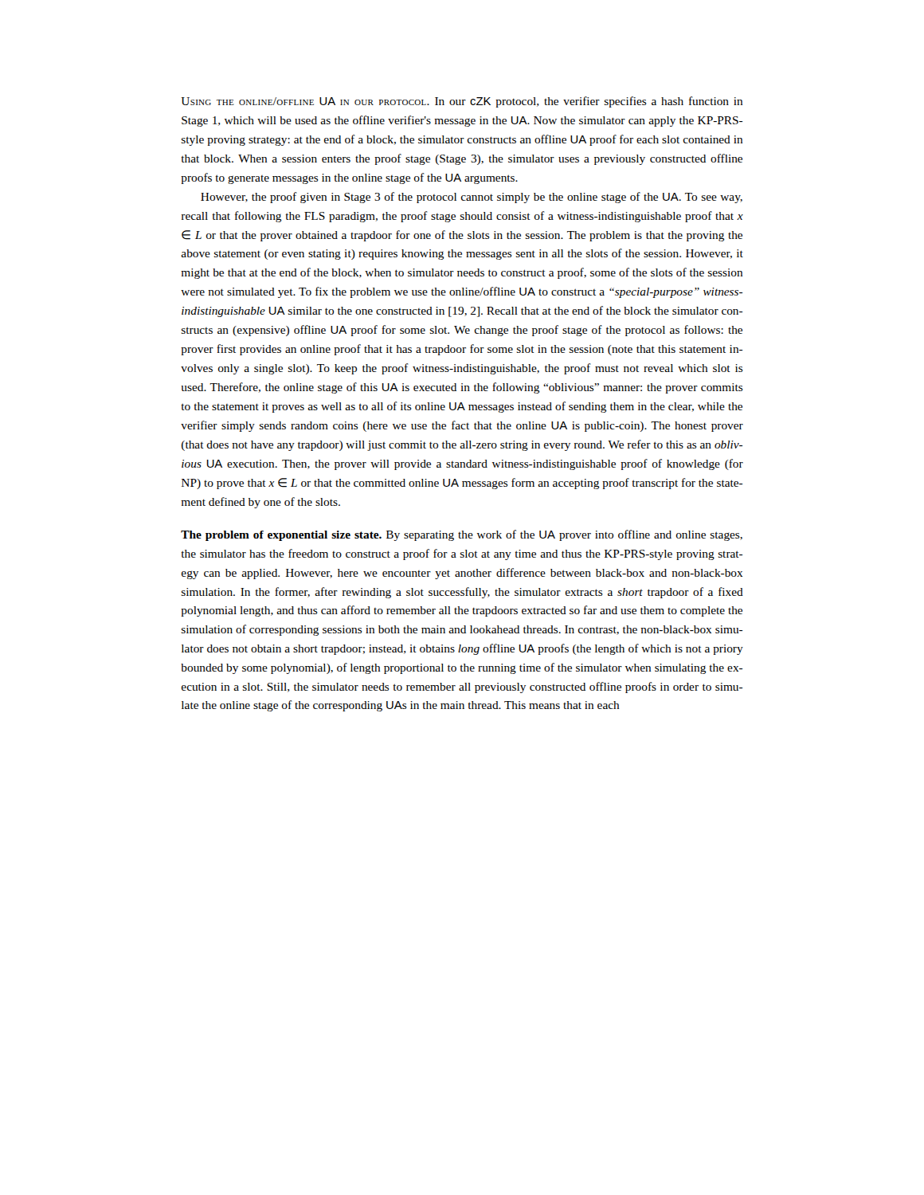Using the online/offline UA in our protocol. In our cZK protocol, the verifier specifies a hash function in Stage 1, which will be used as the offline verifier's message in the UA. Now the simulator can apply the KP-PRS-style proving strategy: at the end of a block, the simulator constructs an offline UA proof for each slot contained in that block. When a session enters the proof stage (Stage 3), the simulator uses a previously constructed offline proofs to generate messages in the online stage of the UA arguments.
However, the proof given in Stage 3 of the protocol cannot simply be the online stage of the UA. To see way, recall that following the FLS paradigm, the proof stage should consist of a witness-indistinguishable proof that x ∈ L or that the prover obtained a trapdoor for one of the slots in the session. The problem is that the proving the above statement (or even stating it) requires knowing the messages sent in all the slots of the session. However, it might be that at the end of the block, when to simulator needs to construct a proof, some of the slots of the session were not simulated yet. To fix the problem we use the online/offline UA to construct a “special-purpose” witness-indistinguishable UA similar to the one constructed in [19, 2]. Recall that at the end of the block the simulator constructs an (expensive) offline UA proof for some slot. We change the proof stage of the protocol as follows: the prover first provides an online proof that it has a trapdoor for some slot in the session (note that this statement involves only a single slot). To keep the proof witness-indistinguishable, the proof must not reveal which slot is used. Therefore, the online stage of this UA is executed in the following “oblivious” manner: the prover commits to the statement it proves as well as to all of its online UA messages instead of sending them in the clear, while the verifier simply sends random coins (here we use the fact that the online UA is public-coin). The honest prover (that does not have any trapdoor) will just commit to the all-zero string in every round. We refer to this as an oblivious UA execution. Then, the prover will provide a standard witness-indistinguishable proof of knowledge (for NP) to prove that x ∈ L or that the committed online UA messages form an accepting proof transcript for the statement defined by one of the slots.
The problem of exponential size state. By separating the work of the UA prover into offline and online stages, the simulator has the freedom to construct a proof for a slot at any time and thus the KP-PRS-style proving strategy can be applied. However, here we encounter yet another difference between black-box and non-black-box simulation. In the former, after rewinding a slot successfully, the simulator extracts a short trapdoor of a fixed polynomial length, and thus can afford to remember all the trapdoors extracted so far and use them to complete the simulation of corresponding sessions in both the main and lookahead threads. In contrast, the non-black-box simulator does not obtain a short trapdoor; instead, it obtains long offline UA proofs (the length of which is not a priory bounded by some polynomial), of length proportional to the running time of the simulator when simulating the execution in a slot. Still, the simulator needs to remember all previously constructed offline proofs in order to simulate the online stage of the corresponding UAs in the main thread. This means that in each